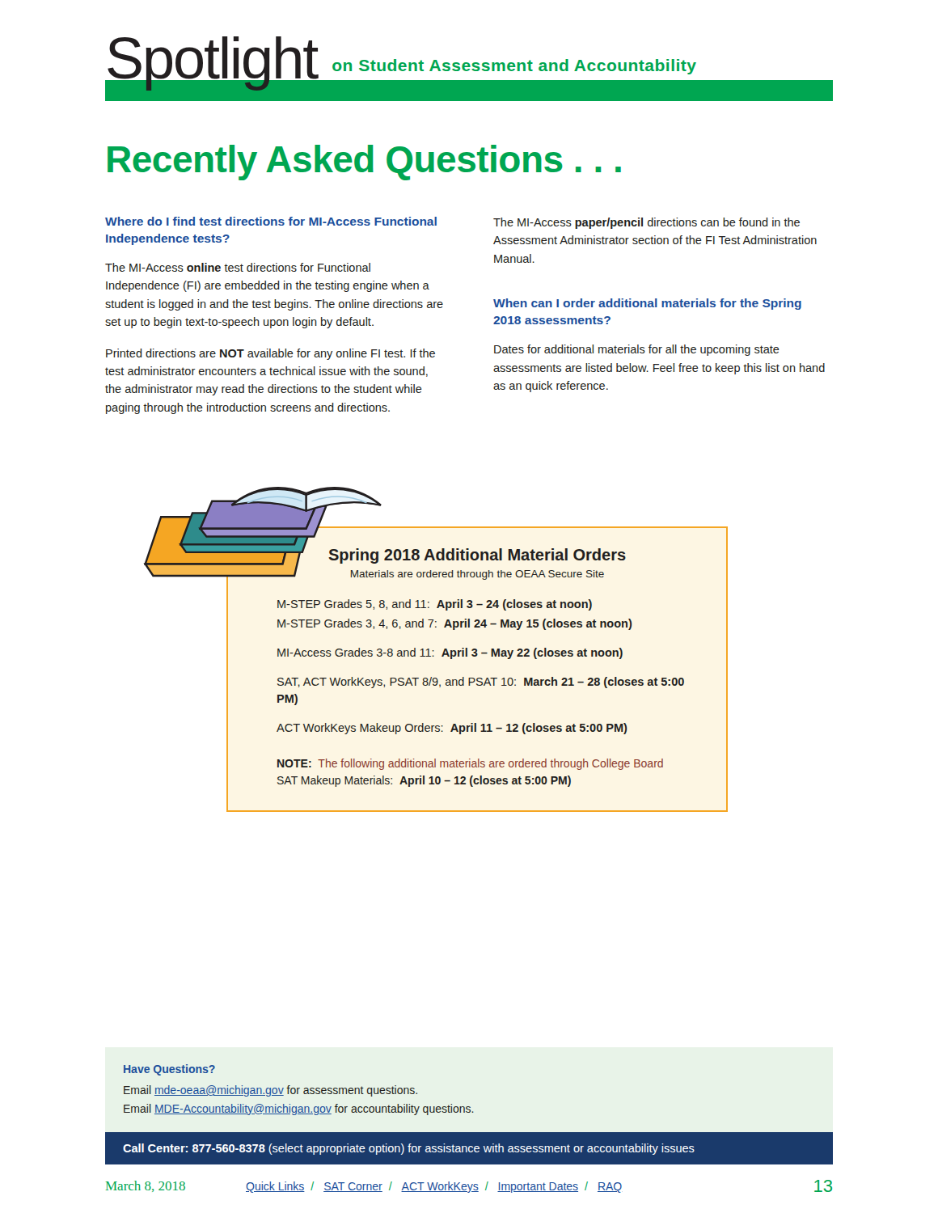Spotlight
on Student Assessment and Accountability
Recently Asked Questions . . .
Where do I find test directions for MI-Access Functional Independence tests?
The MI-Access online test directions for Functional Independence (FI) are embedded in the testing engine when a student is logged in and the test begins. The online directions are set up to begin text-to-speech upon login by default.
Printed directions are NOT available for any online FI test. If the test administrator encounters a technical issue with the sound, the administrator may read the directions to the student while paging through the introduction screens and directions.
The MI-Access paper/pencil directions can be found in the Assessment Administrator section of the FI Test Administration Manual.
When can I order additional materials for the Spring 2018 assessments?
Dates for additional materials for all the upcoming state assessments are listed below. Feel free to keep this list on hand as an quick reference.
Spring 2018 Additional Material Orders
Materials are ordered through the OEAA Secure Site
M-STEP Grades 5, 8, and 11: April 3 – 24 (closes at noon)
M-STEP Grades 3, 4, 6, and 7: April 24 – May 15 (closes at noon)
MI-Access Grades 3-8 and 11: April 3 – May 22 (closes at noon)
SAT, ACT WorkKeys, PSAT 8/9, and PSAT 10: March 21 – 28 (closes at 5:00 PM)
ACT WorkKeys Makeup Orders: April 11 – 12 (closes at 5:00 PM)
NOTE: The following additional materials are ordered through College Board
SAT Makeup Materials: April 10 – 12 (closes at 5:00 PM)
Have Questions?
Email mde-oeaa@michigan.gov for assessment questions.
Email MDE-Accountability@michigan.gov for accountability questions.
Call Center: 877-560-8378 (select appropriate option) for assistance with assessment or accountability issues
March 8, 2018
Quick Links/ SAT Corner/ ACT WorkKeys/ Important Dates/ RAQ
13